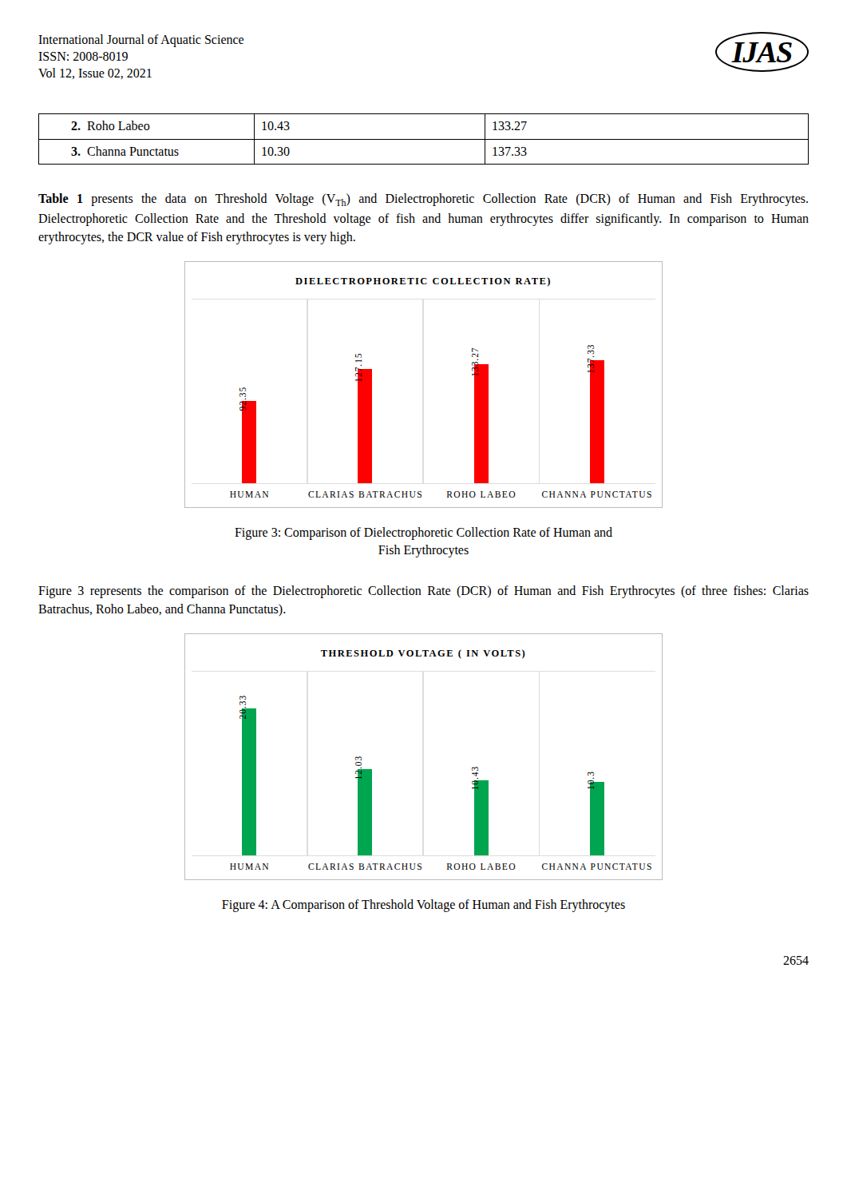International Journal of Aquatic Science
ISSN: 2008-8019
Vol 12, Issue 02, 2021
IJAS
| 2. Roho Labeo | 10.43 | 133.27 |
| 3. Channa Punctatus | 10.30 | 137.33 |
Table 1 presents the data on Threshold Voltage (VTh) and Dielectrophoretic Collection Rate (DCR) of Human and Fish Erythrocytes. Dielectrophoretic Collection Rate and the Threshold voltage of fish and human erythrocytes differ significantly. In comparison to Human erythrocytes, the DCR value of Fish erythrocytes is very high.
DIELECTROPHORETIC COLLECTION RATE)
92.35
127.15
133.27
137.33
HUMAN
CLARIAS BATRACHUS
ROHO LABEO
CHANNA PUNCTATUS
Figure 3: Comparison of Dielectrophoretic Collection Rate of Human and
Fish Erythrocytes
Figure 3 represents the comparison of the Dielectrophoretic Collection Rate (DCR) of Human and Fish Erythrocytes (of three fishes: Clarias Batrachus, Roho Labeo, and Channa Punctatus).
THRESHOLD VOLTAGE ( IN VOLTS)
20.33
12.03
10.43
10.3
HUMAN
CLARIAS BATRACHUS
ROHO LABEO
CHANNA PUNCTATUS
Figure 4: A Comparison of Threshold Voltage of Human and Fish Erythrocytes
2654